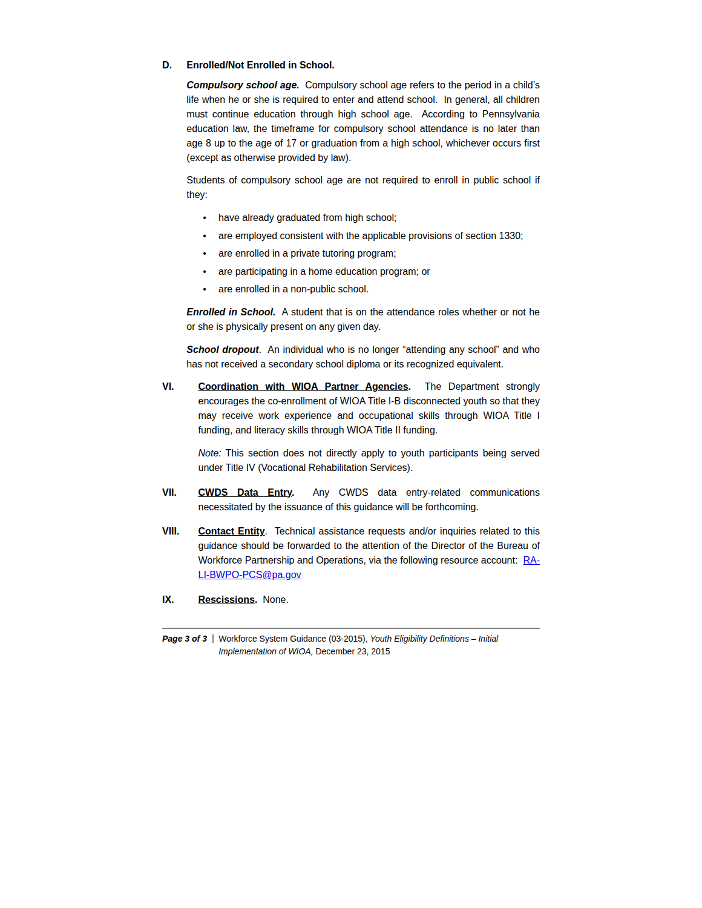D.
Enrolled/Not Enrolled in School.
Compulsory school age. Compulsory school age refers to the period in a child’s life when he or she is required to enter and attend school. In general, all children must continue education through high school age. According to Pennsylvania education law, the timeframe for compulsory school attendance is no later than age 8 up to the age of 17 or graduation from a high school, whichever occurs first (except as otherwise provided by law).
Students of compulsory school age are not required to enroll in public school if they:
have already graduated from high school;
are employed consistent with the applicable provisions of section 1330;
are enrolled in a private tutoring program;
are participating in a home education program; or
are enrolled in a non-public school.
Enrolled in School. A student that is on the attendance roles whether or not he or she is physically present on any given day.
School dropout. An individual who is no longer “attending any school” and who has not received a secondary school diploma or its recognized equivalent.
VI.
Coordination with WIOA Partner Agencies. The Department strongly encourages the co-enrollment of WIOA Title I-B disconnected youth so that they may receive work experience and occupational skills through WIOA Title I funding, and literacy skills through WIOA Title II funding.
Note: This section does not directly apply to youth participants being served under Title IV (Vocational Rehabilitation Services).
VII.
CWDS Data Entry. Any CWDS data entry-related communications necessitated by the issuance of this guidance will be forthcoming.
VIII.
Contact Entity. Technical assistance requests and/or inquiries related to this guidance should be forwarded to the attention of the Director of the Bureau of Workforce Partnership and Operations, via the following resource account: RA-LI-BWPO-PCS@pa.gov
IX.
Rescissions. None.
Page 3 of 3 Workforce System Guidance (03-2015), Youth Eligibility Definitions – Initial Implementation of WIOA, December 23, 2015